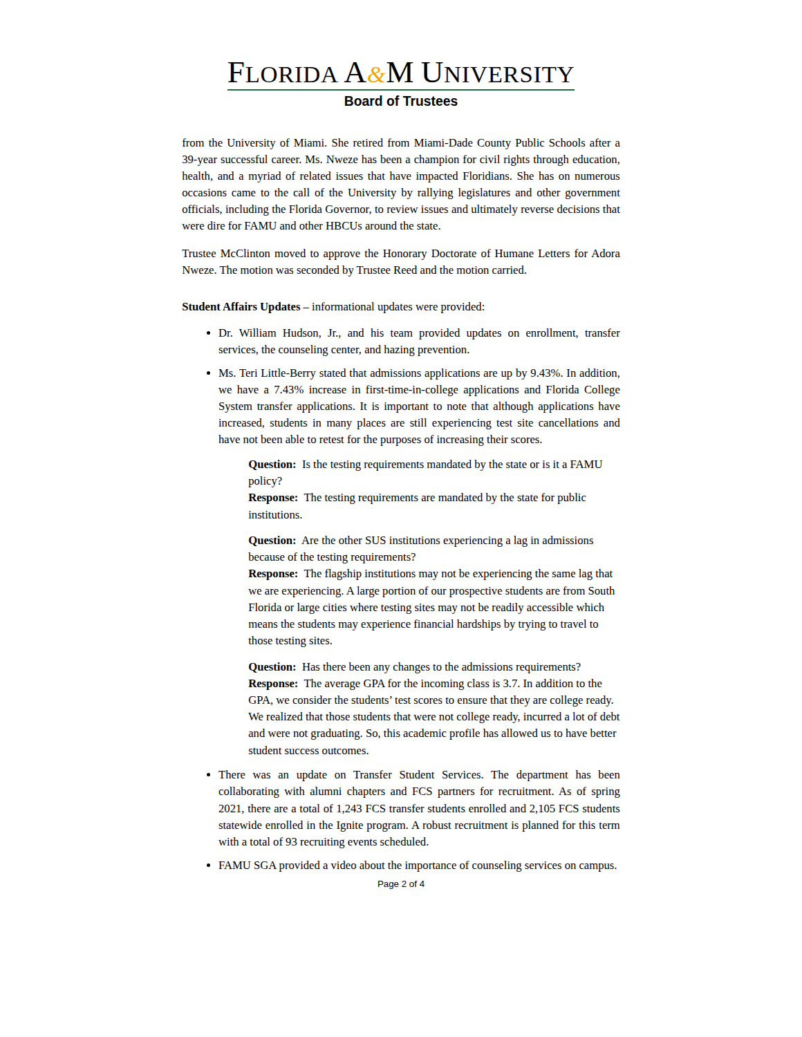FLORIDA A&M UNIVERSITY
Board of Trustees
from the University of Miami. She retired from Miami-Dade County Public Schools after a 39-year successful career. Ms. Nweze has been a champion for civil rights through education, health, and a myriad of related issues that have impacted Floridians. She has on numerous occasions came to the call of the University by rallying legislatures and other government officials, including the Florida Governor, to review issues and ultimately reverse decisions that were dire for FAMU and other HBCUs around the state.
Trustee McClinton moved to approve the Honorary Doctorate of Humane Letters for Adora Nweze. The motion was seconded by Trustee Reed and the motion carried.
Student Affairs Updates – informational updates were provided:
Dr. William Hudson, Jr., and his team provided updates on enrollment, transfer services, the counseling center, and hazing prevention.
Ms. Teri Little-Berry stated that admissions applications are up by 9.43%. In addition, we have a 7.43% increase in first-time-in-college applications and Florida College System transfer applications. It is important to note that although applications have increased, students in many places are still experiencing test site cancellations and have not been able to retest for the purposes of increasing their scores.
Question: Is the testing requirements mandated by the state or is it a FAMU policy?
Response: The testing requirements are mandated by the state for public institutions.
Question: Are the other SUS institutions experiencing a lag in admissions because of the testing requirements?
Response: The flagship institutions may not be experiencing the same lag that we are experiencing. A large portion of our prospective students are from South Florida or large cities where testing sites may not be readily accessible which means the students may experience financial hardships by trying to travel to those testing sites.
Question: Has there been any changes to the admissions requirements?
Response: The average GPA for the incoming class is 3.7. In addition to the GPA, we consider the students’ test scores to ensure that they are college ready. We realized that those students that were not college ready, incurred a lot of debt and were not graduating. So, this academic profile has allowed us to have better student success outcomes.
There was an update on Transfer Student Services. The department has been collaborating with alumni chapters and FCS partners for recruitment. As of spring 2021, there are a total of 1,243 FCS transfer students enrolled and 2,105 FCS students statewide enrolled in the Ignite program. A robust recruitment is planned for this term with a total of 93 recruiting events scheduled.
FAMU SGA provided a video about the importance of counseling services on campus.
Page 2 of 4